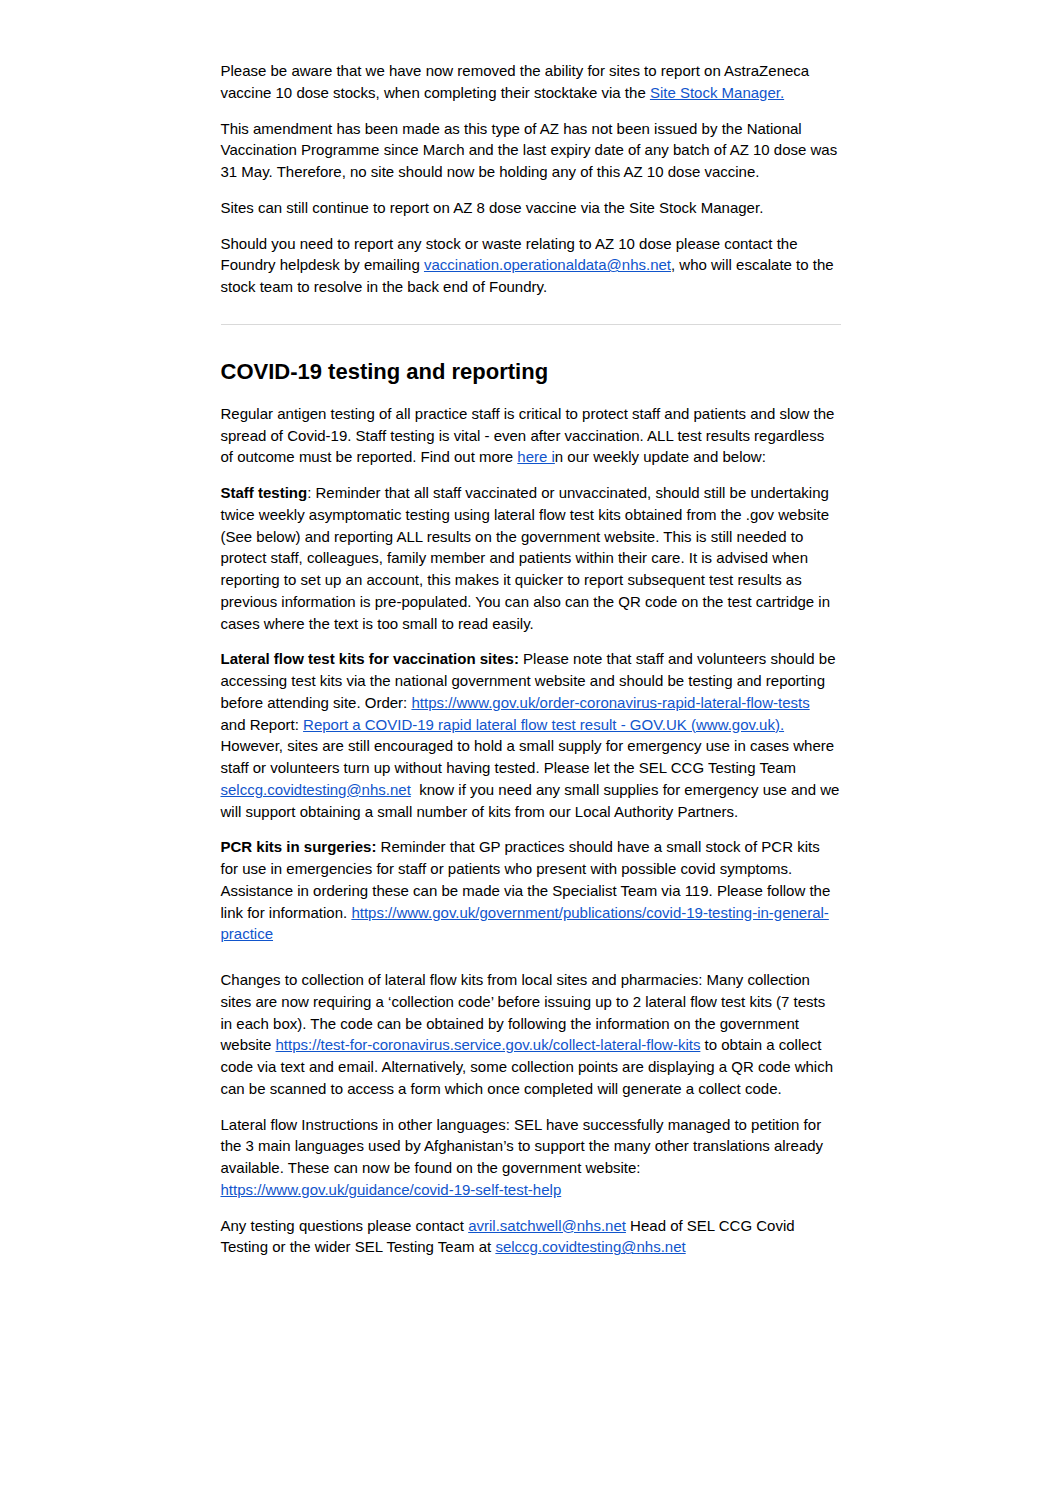Please be aware that we have now removed the ability for sites to report on AstraZeneca vaccine 10 dose stocks, when completing their stocktake via the Site Stock Manager.
This amendment has been made as this type of AZ has not been issued by the National Vaccination Programme since March and the last expiry date of any batch of AZ 10 dose was 31 May. Therefore, no site should now be holding any of this AZ 10 dose vaccine.
Sites can still continue to report on AZ 8 dose vaccine via the Site Stock Manager.
Should you need to report any stock or waste relating to AZ 10 dose please contact the Foundry helpdesk by emailing vaccination.operationaldata@nhs.net, who will escalate to the stock team to resolve in the back end of Foundry.
COVID-19 testing and reporting
Regular antigen testing of all practice staff is critical to protect staff and patients and slow the spread of Covid-19. Staff testing is vital - even after vaccination. ALL test results regardless of outcome must be reported. Find out more here in our weekly update and below:
Staff testing: Reminder that all staff vaccinated or unvaccinated, should still be undertaking twice weekly asymptomatic testing using lateral flow test kits obtained from the .gov website (See below) and reporting ALL results on the government website. This is still needed to protect staff, colleagues, family member and patients within their care. It is advised when reporting to set up an account, this makes it quicker to report subsequent test results as previous information is pre-populated. You can also can the QR code on the test cartridge in cases where the text is too small to read easily.
Lateral flow test kits for vaccination sites: Please note that staff and volunteers should be accessing test kits via the national government website and should be testing and reporting before attending site. Order: https://www.gov.uk/order-coronavirus-rapid-lateral-flow-tests and Report: Report a COVID-19 rapid lateral flow test result - GOV.UK (www.gov.uk). However, sites are still encouraged to hold a small supply for emergency use in cases where staff or volunteers turn up without having tested. Please let the SEL CCG Testing Team selccg.covidtesting@nhs.net know if you need any small supplies for emergency use and we will support obtaining a small number of kits from our Local Authority Partners.
PCR kits in surgeries: Reminder that GP practices should have a small stock of PCR kits for use in emergencies for staff or patients who present with possible covid symptoms. Assistance in ordering these can be made via the Specialist Team via 119. Please follow the link for information. https://www.gov.uk/government/publications/covid-19-testing-in-general-practice
Changes to collection of lateral flow kits from local sites and pharmacies: Many collection sites are now requiring a ‘collection code’ before issuing up to 2 lateral flow test kits (7 tests in each box). The code can be obtained by following the information on the government website https://test-for-coronavirus.service.gov.uk/collect-lateral-flow-kits to obtain a collect code via text and email. Alternatively, some collection points are displaying a QR code which can be scanned to access a form which once completed will generate a collect code.
Lateral flow Instructions in other languages: SEL have successfully managed to petition for the 3 main languages used by Afghanistan’s to support the many other translations already available. These can now be found on the government website: https://www.gov.uk/guidance/covid-19-self-test-help
Any testing questions please contact avril.satchwell@nhs.net Head of SEL CCG Covid Testing or the wider SEL Testing Team at selccg.covidtesting@nhs.net